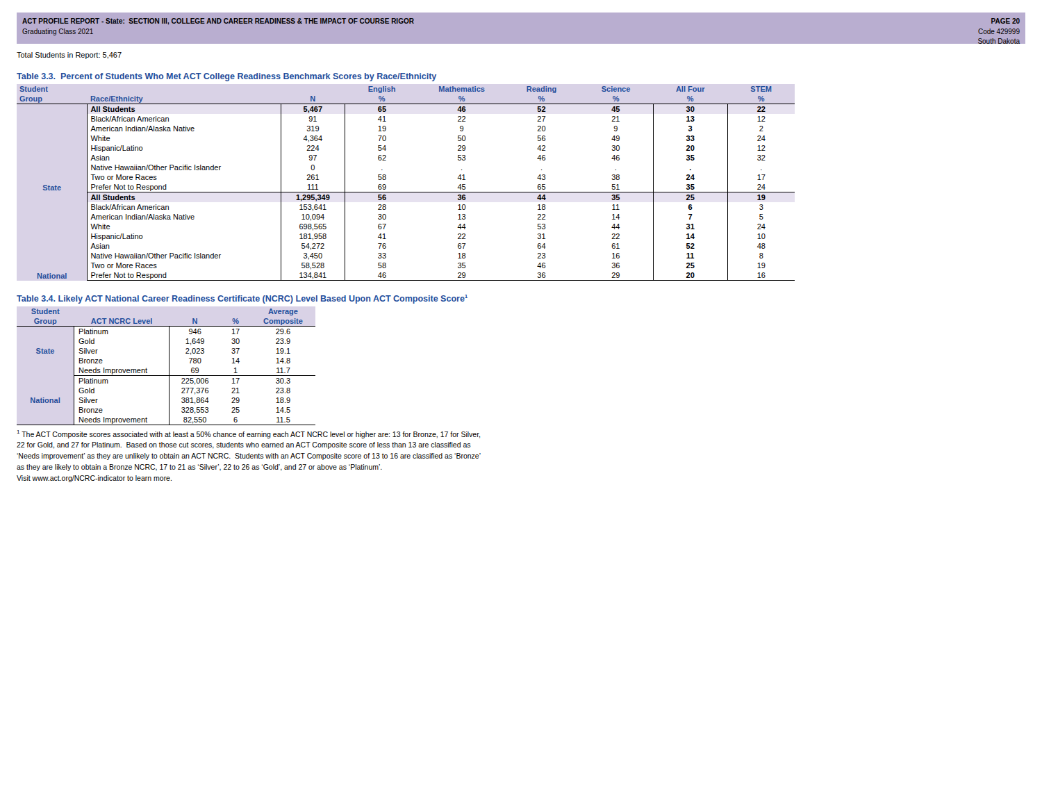ACT PROFILE REPORT - State: SECTION III, COLLEGE AND CAREER READINESS & THE IMPACT OF COURSE RIGOR
Graduating Class 2021
PAGE 20
Code 429999
South Dakota
Total Students in Report: 5,467
Table 3.3. Percent of Students Who Met ACT College Readiness Benchmark Scores by Race/Ethnicity
| Student | | | English | Mathematics | Reading | Science | All Four | STEM |
| --- | --- | --- | --- | --- | --- | --- | --- | --- |
| Group | Race/Ethnicity | N | % | % | % | % | % | % |
| State | All Students | 5,467 | 65 | 46 | 52 | 45 | 30 | 22 |
| Black/African American | 91 | 41 | 22 | 27 | 21 | 13 | 12 |
| American Indian/Alaska Native | 319 | 19 | 9 | 20 | 9 | 3 | 2 |
| White | 4,364 | 70 | 50 | 56 | 49 | 33 | 24 |
| Hispanic/Latino | 224 | 54 | 29 | 42 | 30 | 20 | 12 |
| Asian | 97 | 62 | 53 | 46 | 46 | 35 | 32 |
| Native Hawaiian/Other Pacific Islander | 0 | . | . | . | . | . | . |
| Two or More Races | 261 | 58 | 41 | 43 | 38 | 24 | 17 |
| Prefer Not to Respond | 111 | 69 | 45 | 65 | 51 | 35 | 24 |
| National | All Students | 1,295,349 | 56 | 36 | 44 | 35 | 25 | 19 |
| Black/African American | 153,641 | 28 | 10 | 18 | 11 | 6 | 3 |
| American Indian/Alaska Native | 10,094 | 30 | 13 | 22 | 14 | 7 | 5 |
| White | 698,565 | 67 | 44 | 53 | 44 | 31 | 24 |
| Hispanic/Latino | 181,958 | 41 | 22 | 31 | 22 | 14 | 10 |
| Asian | 54,272 | 76 | 67 | 64 | 61 | 52 | 48 |
| Native Hawaiian/Other Pacific Islander | 3,450 | 33 | 18 | 23 | 16 | 11 | 8 |
| Two or More Races | 58,528 | 58 | 35 | 46 | 36 | 25 | 19 |
| Prefer Not to Respond | 134,841 | 46 | 29 | 36 | 29 | 20 | 16 |
Table 3.4. Likely ACT National Career Readiness Certificate (NCRC) Level Based Upon ACT Composite Score1
| Student | | | | Average |
| --- | --- | --- | --- | --- |
| Group | ACT NCRC Level | N | % | Composite |
| State | Platinum | 946 | 17 | 29.6 |
| Gold | 1,649 | 30 | 23.9 |
| Silver | 2,023 | 37 | 19.1 |
| Bronze | 780 | 14 | 14.8 |
| Needs Improvement | 69 | 1 | 11.7 |
| National | Platinum | 225,006 | 17 | 30.3 |
| Gold | 277,376 | 21 | 23.8 |
| Silver | 381,864 | 29 | 18.9 |
| Bronze | 328,553 | 25 | 14.5 |
| Needs Improvement | 82,550 | 6 | 11.5 |
1 The ACT Composite scores associated with at least a 50% chance of earning each ACT NCRC level or higher are: 13 for Bronze, 17 for Silver,
22 for Gold, and 27 for Platinum. Based on those cut scores, students who earned an ACT Composite score of less than 13 are classified as
‘Needs improvement’ as they are unlikely to obtain an ACT NCRC. Students with an ACT Composite score of 13 to 16 are classified as ‘Bronze’
as they are likely to obtain a Bronze NCRC, 17 to 21 as ‘Silver’, 22 to 26 as ‘Gold’, and 27 or above as ‘Platinum’.
Visit www.act.org/NCRC-indicator to learn more.